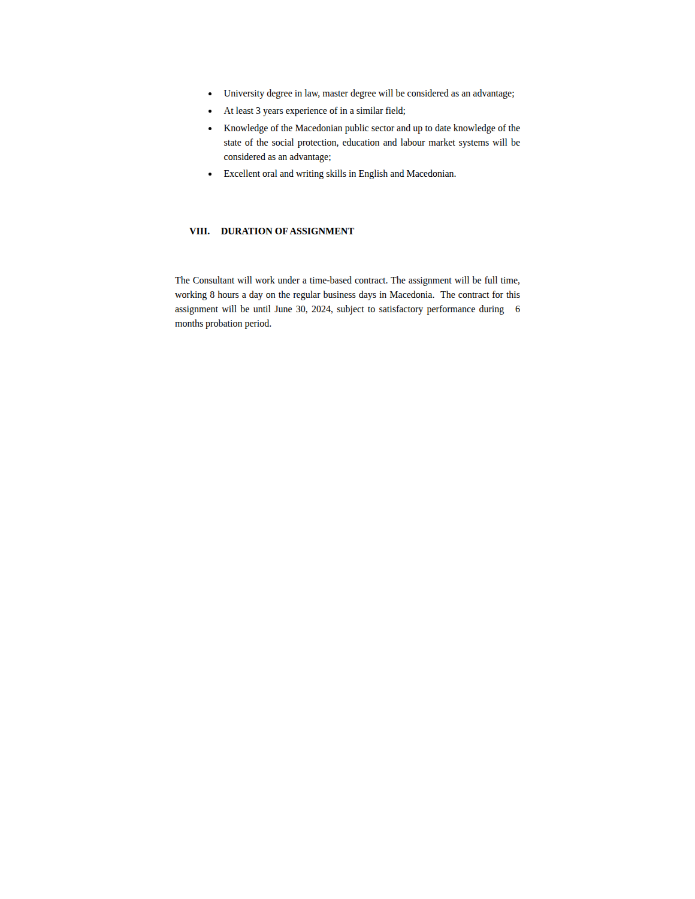University degree in law, master degree will be considered as an advantage;
At least 3 years experience of in a similar field;
Knowledge of the Macedonian public sector and up to date knowledge of the state of the social protection, education and labour market systems will be considered as an advantage;
Excellent oral and writing skills in English and Macedonian.
VIII. DURATION OF ASSIGNMENT
The Consultant will work under a time-based contract. The assignment will be full time, working 8 hours a day on the regular business days in Macedonia. The contract for this assignment will be until June 30, 2024, subject to satisfactory performance during 6 months probation period.